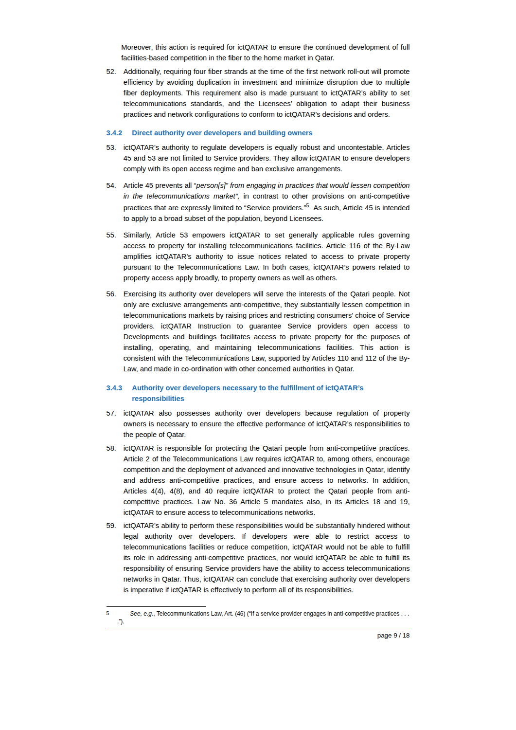Moreover, this action is required for ictQATAR to ensure the continued development of full facilities-based competition in the fiber to the home market in Qatar.
52.
Additionally, requiring four fiber strands at the time of the first network roll-out will promote efficiency by avoiding duplication in investment and minimize disruption due to multiple fiber deployments. This requirement also is made pursuant to ictQATAR’s ability to set telecommunications standards, and the Licensees’ obligation to adapt their business practices and network configurations to conform to ictQATAR’s decisions and orders.
3.4.2 Direct authority over developers and building owners
53.
ictQATAR’s authority to regulate developers is equally robust and uncontestable. Articles 45 and 53 are not limited to Service providers. They allow ictQATAR to ensure developers comply with its open access regime and ban exclusive arrangements.
54.
Article 45 prevents all “person[s]” from engaging in practices that would lessen competition in the telecommunications market”, in contrast to other provisions on anti-competitive practices that are expressly limited to “Service providers.”5 As such, Article 45 is intended to apply to a broad subset of the population, beyond Licensees.
55.
Similarly, Article 53 empowers ictQATAR to set generally applicable rules governing access to property for installing telecommunications facilities. Article 116 of the By-Law amplifies ictQATAR’s authority to issue notices related to access to private property pursuant to the Telecommunications Law. In both cases, ictQATAR’s powers related to property access apply broadly, to property owners as well as others.
56.
Exercising its authority over developers will serve the interests of the Qatari people. Not only are exclusive arrangements anti-competitive, they substantially lessen competition in telecommunications markets by raising prices and restricting consumers’ choice of Service providers. ictQATAR Instruction to guarantee Service providers open access to Developments and buildings facilitates access to private property for the purposes of installing, operating, and maintaining telecommunications facilities. This action is consistent with the Telecommunications Law, supported by Articles 110 and 112 of the By-Law, and made in co-ordination with other concerned authorities in Qatar.
3.4.3 Authority over developers necessary to the fulfillment of ictQATAR’s responsibilities
57.
ictQATAR also possesses authority over developers because regulation of property owners is necessary to ensure the effective performance of ictQATAR’s responsibilities to the people of Qatar.
58.
ictQATAR is responsible for protecting the Qatari people from anti-competitive practices. Article 2 of the Telecommunications Law requires ictQATAR to, among others, encourage competition and the deployment of advanced and innovative technologies in Qatar, identify and address anti-competitive practices, and ensure access to networks. In addition, Articles 4(4), 4(8), and 40 require ictQATAR to protect the Qatari people from anti-competitive practices. Law No. 36 Article 5 mandates also, in its Articles 18 and 19, ictQATAR to ensure access to telecommunications networks.
59.
ictQATAR’s ability to perform these responsibilities would be substantially hindered without legal authority over developers. If developers were able to restrict access to telecommunications facilities or reduce competition, ictQATAR would not be able to fulfill its role in addressing anti-competitive practices, nor would ictQATAR be able to fulfill its responsibility of ensuring Service providers have the ability to access telecommunications networks in Qatar. Thus, ictQATAR can conclude that exercising authority over developers is imperative if ictQATAR is effectively to perform all of its responsibilities.
5
See, e.g., Telecommunications Law, Art. (46) (“If a service provider engages in anti-competitive practices . . . .”).
page 9 / 18